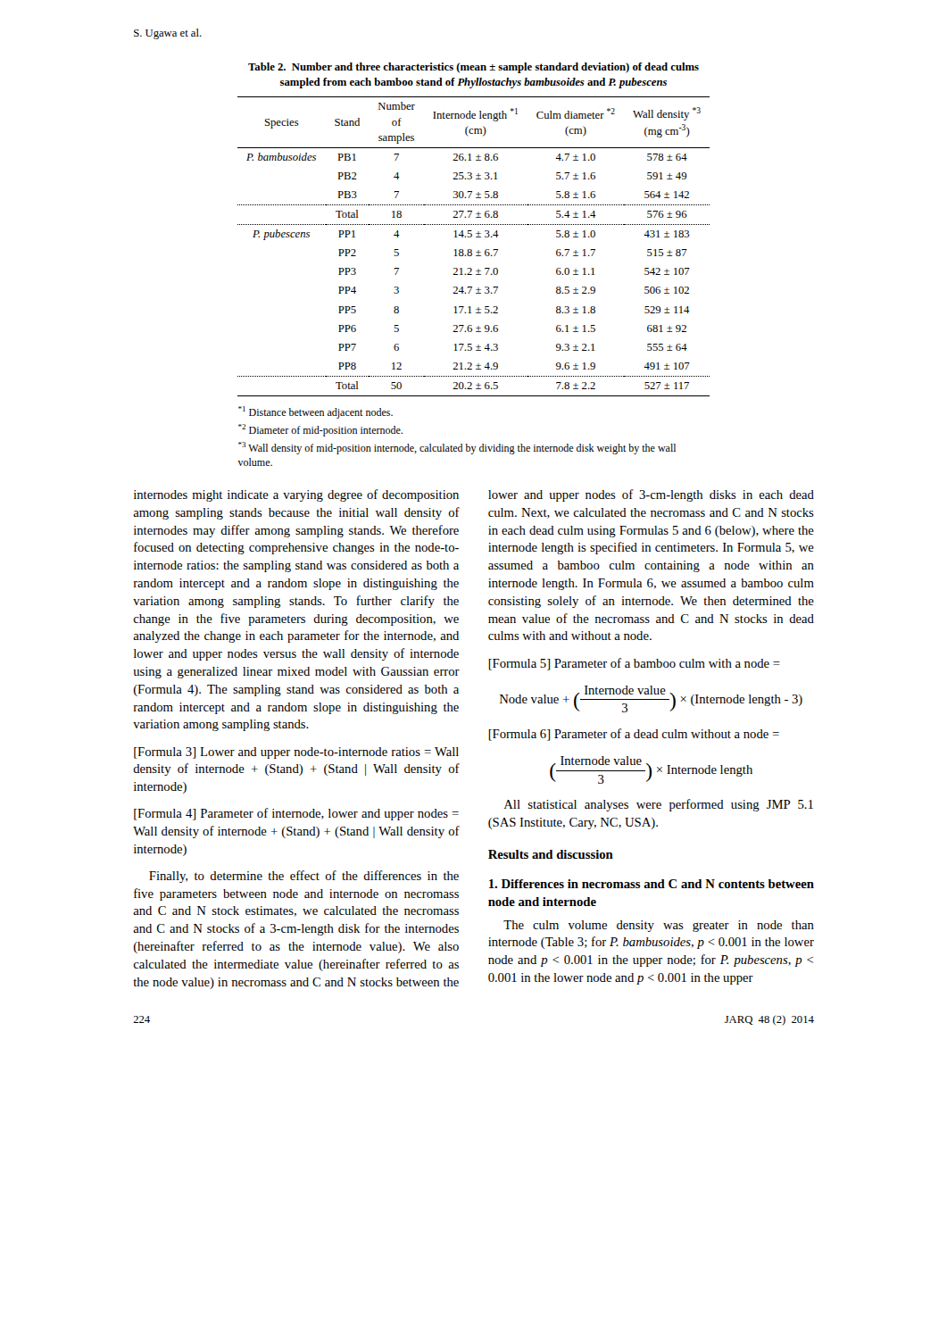S. Ugawa et al.
Table 2. Number and three characteristics (mean ± sample standard deviation) of dead culms sampled from each bamboo stand of Phyllostachys bambusoides and P. pubescens
| Species | Stand | Number of samples | Internode length *1 (cm) | Culm diameter *2 (cm) | Wall density *3 (mg cm -3 ) |
| --- | --- | --- | --- | --- | --- |
| P. bambusoides | PB1 | 7 | 26.1 ± 8.6 | 4.7 ± 1.0 | 578 ± 64 |
| | PB2 | 4 | 25.3 ± 3.1 | 5.7 ± 1.6 | 591 ± 49 |
| | PB3 | 7 | 30.7 ± 5.8 | 5.8 ± 1.6 | 564 ± 142 |
| | Total | 18 | 27.7 ± 6.8 | 5.4 ± 1.4 | 576 ± 96 |
| P. pubescens | PP1 | 4 | 14.5 ± 3.4 | 5.8 ± 1.0 | 431 ± 183 |
| | PP2 | 5 | 18.8 ± 6.7 | 6.7 ± 1.7 | 515 ± 87 |
| | PP3 | 7 | 21.2 ± 7.0 | 6.0 ± 1.1 | 542 ± 107 |
| | PP4 | 3 | 24.7 ± 3.7 | 8.5 ± 2.9 | 506 ± 102 |
| | PP5 | 8 | 17.1 ± 5.2 | 8.3 ± 1.8 | 529 ± 114 |
| | PP6 | 5 | 27.6 ± 9.6 | 6.1 ± 1.5 | 681 ± 92 |
| | PP7 | 6 | 17.5 ± 4.3 | 9.3 ± 2.1 | 555 ± 64 |
| | PP8 | 12 | 21.2 ± 4.9 | 9.6 ± 1.9 | 491 ± 107 |
| | Total | 50 | 20.2 ± 6.5 | 7.8 ± 2.2 | 527 ± 117 |
*1 Distance between adjacent nodes.
*2 Diameter of mid-position internode.
*3 Wall density of mid-position internode, calculated by dividing the internode disk weight by the wall volume.
internodes might indicate a varying degree of decomposition among sampling stands because the initial wall density of internodes may differ among sampling stands. We therefore focused on detecting comprehensive changes in the node-to-internode ratios: the sampling stand was considered as both a random intercept and a random slope in distinguishing the variation among sampling stands. To further clarify the change in the five parameters during decomposition, we analyzed the change in each parameter for the internode, and lower and upper nodes versus the wall density of internode using a generalized linear mixed model with Gaussian error (Formula 4). The sampling stand was considered as both a random intercept and a random slope in distinguishing the variation among sampling stands.
[Formula 3] Lower and upper node-to-internode ratios = Wall density of internode + (Stand) + (Stand | Wall density of internode)
[Formula 4] Parameter of internode, lower and upper nodes = Wall density of internode + (Stand) + (Stand | Wall density of internode)
Finally, to determine the effect of the differences in the five parameters between node and internode on necromass and C and N stock estimates, we calculated the necromass and C and N stocks of a 3-cm-length disk for the internodes (hereinafter referred to as the internode value). We also calculated the intermediate value (hereinafter referred to as the node value) in necromass and C and N stocks between the lower and upper nodes of 3-cm-length disks in each dead culm. Next, we calculated the necromass and C and N stocks in each dead culm using Formulas 5 and 6 (below), where the internode length is specified in centimeters. In Formula 5, we assumed a bamboo culm containing a node within an internode length. In Formula 6, we assumed a bamboo culm consisting solely of an internode. We then determined the mean value of the necromass and C and N stocks in dead culms with and without a node.
[Formula 5] Parameter of a bamboo culm with a node =
Node value + (Internode value 3) × (Internode length - 3)
[Formula 6] Parameter of a dead culm without a node =
(Internode value 3) × Internode length
All statistical analyses were performed using JMP 5.1 (SAS Institute, Cary, NC, USA).
Results and discussion
1. Differences in necromass and C and N contents between node and internode
The culm volume density was greater in node than internode (Table 3; for P. bambusoides, p < 0.001 in the lower node and p < 0.001 in the upper node; for P. pubescens, p < 0.001 in the lower node and p < 0.001 in the upper
224 JARQ 48 (2) 2014